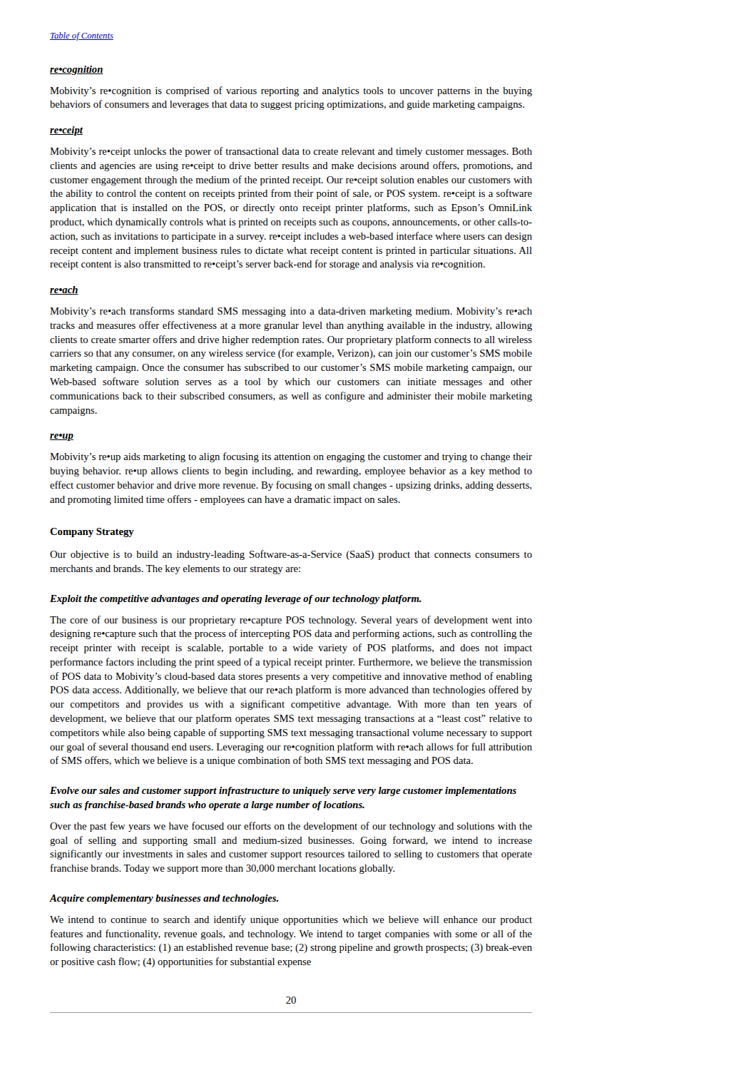Table of Contents
re•cognition
Mobivity’s re•cognition is comprised of various reporting and analytics tools to uncover patterns in the buying behaviors of consumers and leverages that data to suggest pricing optimizations, and guide marketing campaigns.
re•ceipt
Mobivity’s re•ceipt unlocks the power of transactional data to create relevant and timely customer messages. Both clients and agencies are using re•ceipt to drive better results and make decisions around offers, promotions, and customer engagement through the medium of the printed receipt. Our re•ceipt solution enables our customers with the ability to control the content on receipts printed from their point of sale, or POS system. re•ceipt is a software application that is installed on the POS, or directly onto receipt printer platforms, such as Epson’s OmniLink product, which dynamically controls what is printed on receipts such as coupons, announcements, or other calls-to-action, such as invitations to participate in a survey. re•ceipt includes a web-based interface where users can design receipt content and implement business rules to dictate what receipt content is printed in particular situations. All receipt content is also transmitted to re•ceipt’s server back-end for storage and analysis via re•cognition.
re•ach
Mobivity’s re•ach transforms standard SMS messaging into a data-driven marketing medium. Mobivity’s re•ach tracks and measures offer effectiveness at a more granular level than anything available in the industry, allowing clients to create smarter offers and drive higher redemption rates. Our proprietary platform connects to all wireless carriers so that any consumer, on any wireless service (for example, Verizon), can join our customer’s SMS mobile marketing campaign. Once the consumer has subscribed to our customer’s SMS mobile marketing campaign, our Web-based software solution serves as a tool by which our customers can initiate messages and other communications back to their subscribed consumers, as well as configure and administer their mobile marketing campaigns.
re•up
Mobivity’s re•up aids marketing to align focusing its attention on engaging the customer and trying to change their buying behavior. re•up allows clients to begin including, and rewarding, employee behavior as a key method to effect customer behavior and drive more revenue. By focusing on small changes - upsizing drinks, adding desserts, and promoting limited time offers - employees can have a dramatic impact on sales.
Company Strategy
Our objective is to build an industry-leading Software-as-a-Service (SaaS) product that connects consumers to merchants and brands. The key elements to our strategy are:
Exploit the competitive advantages and operating leverage of our technology platform.
The core of our business is our proprietary re•capture POS technology. Several years of development went into designing re•capture such that the process of intercepting POS data and performing actions, such as controlling the receipt printer with receipt is scalable, portable to a wide variety of POS platforms, and does not impact performance factors including the print speed of a typical receipt printer. Furthermore, we believe the transmission of POS data to Mobivity’s cloud-based data stores presents a very competitive and innovative method of enabling POS data access. Additionally, we believe that our re•ach platform is more advanced than technologies offered by our competitors and provides us with a significant competitive advantage. With more than ten years of development, we believe that our platform operates SMS text messaging transactions at a “least cost” relative to competitors while also being capable of supporting SMS text messaging transactional volume necessary to support our goal of several thousand end users. Leveraging our re•cognition platform with re•ach allows for full attribution of SMS offers, which we believe is a unique combination of both SMS text messaging and POS data.
Evolve our sales and customer support infrastructure to uniquely serve very large customer implementations such as franchise-based brands who operate a large number of locations.
Over the past few years we have focused our efforts on the development of our technology and solutions with the goal of selling and supporting small and medium-sized businesses. Going forward, we intend to increase significantly our investments in sales and customer support resources tailored to selling to customers that operate franchise brands. Today we support more than 30,000 merchant locations globally.
Acquire complementary businesses and technologies.
We intend to continue to search and identify unique opportunities which we believe will enhance our product features and functionality, revenue goals, and technology. We intend to target companies with some or all of the following characteristics: (1) an established revenue base; (2) strong pipeline and growth prospects; (3) break-even or positive cash flow; (4) opportunities for substantial expense
20